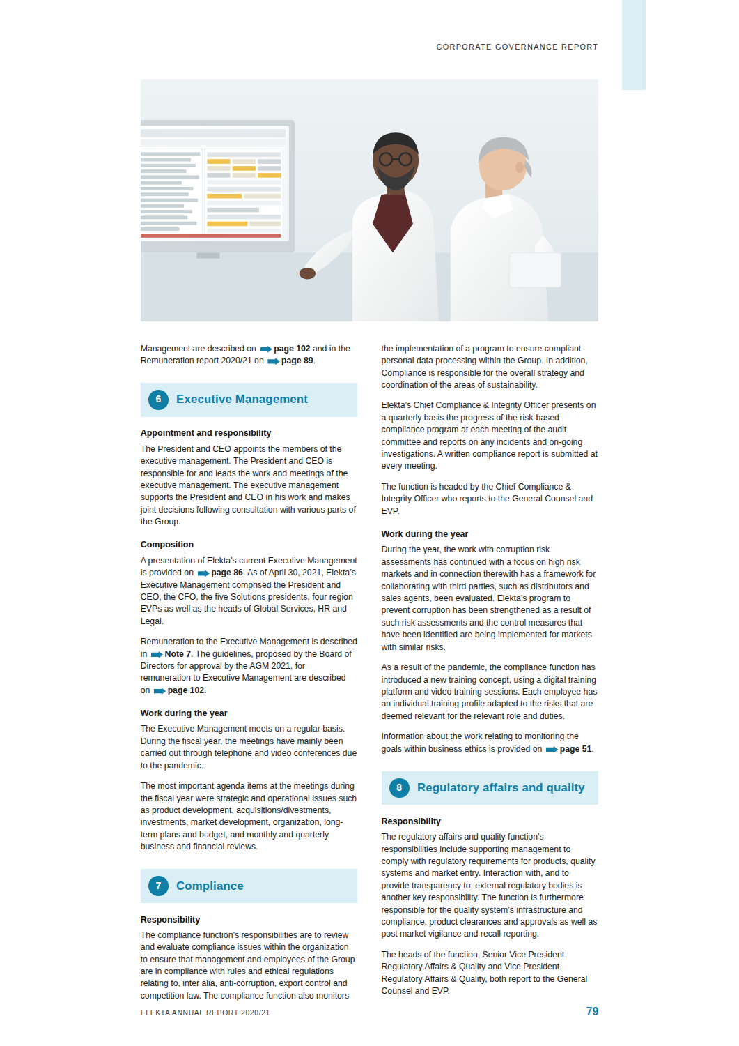Corporate Governance Report
Management are described on page 102 and in the Remuneration report 2020/21 on page 89.
6
Executive Management
Appointment and responsibility
The President and CEO appoints the members of the executive management. The President and CEO is responsible for and leads the work and meetings of the executive management. The executive management supports the President and CEO in his work and makes joint decisions following consultation with various parts of the Group.
Composition
A presentation of Elekta’s current Executive Management is provided on page 86. As of April 30, 2021, Elekta’s Executive Management comprised the President and CEO, the CFO, the five Solutions presidents, four region EVPs as well as the heads of Global Services, HR and Legal.
Remuneration to the Executive Management is described in Note 7. The guidelines, proposed by the Board of Directors for approval by the AGM 2021, for remuneration to Executive Management are described on page 102.
Work during the year
The Executive Management meets on a regular basis. During the fiscal year, the meetings have mainly been carried out through telephone and video conferences due to the pandemic.
The most important agenda items at the meetings during the fiscal year were strategic and operational issues such as product development, acquisitions/divestments, investments, market development, organization, long-term plans and budget, and monthly and quarterly business and financial reviews.
7
Compliance
Responsibility
The compliance function’s responsibilities are to review and evaluate compliance issues within the organization to ensure that management and employees of the Group are in compliance with rules and ethical regulations relating to, inter alia, anti-corruption, export control and competition law. The compliance function also monitors the implementation of a program to ensure compliant personal data processing within the Group. In addition, Compliance is responsible for the overall strategy and coordination of the areas of sustainability.
Elekta’s Chief Compliance & Integrity Officer presents on a quarterly basis the progress of the risk-based compliance program at each meeting of the audit committee and reports on any incidents and on-going investigations. A written compliance report is submitted at every meeting.
The function is headed by the Chief Compliance & Integrity Officer who reports to the General Counsel and EVP.
Work during the year
During the year, the work with corruption risk assessments has continued with a focus on high risk markets and in connection therewith has a framework for collaborating with third parties, such as distributors and sales agents, been evaluated. Elekta’s program to prevent corruption has been strengthened as a result of such risk assessments and the control measures that have been identified are being implemented for markets with similar risks.
As a result of the pandemic, the compliance function has introduced a new training concept, using a digital training platform and video training sessions. Each employee has an individual training profile adapted to the risks that are deemed relevant for the relevant role and duties.
Information about the work relating to monitoring the goals within business ethics is provided on page 51.
8
Regulatory affairs and quality
Responsibility
The regulatory affairs and quality function’s responsibilities include supporting management to comply with regulatory requirements for products, quality systems and market entry. Interaction with, and to provide transparency to, external regulatory bodies is another key responsibility. The function is furthermore responsible for the quality system’s infrastructure and compliance, product clearances and approvals as well as post market vigilance and recall reporting.
The heads of the function, Senior Vice President Regulatory Affairs & Quality and Vice President Regulatory Affairs & Quality, both report to the General Counsel and EVP.
ELEKTA ANNUAL REPORT 2020/21
79